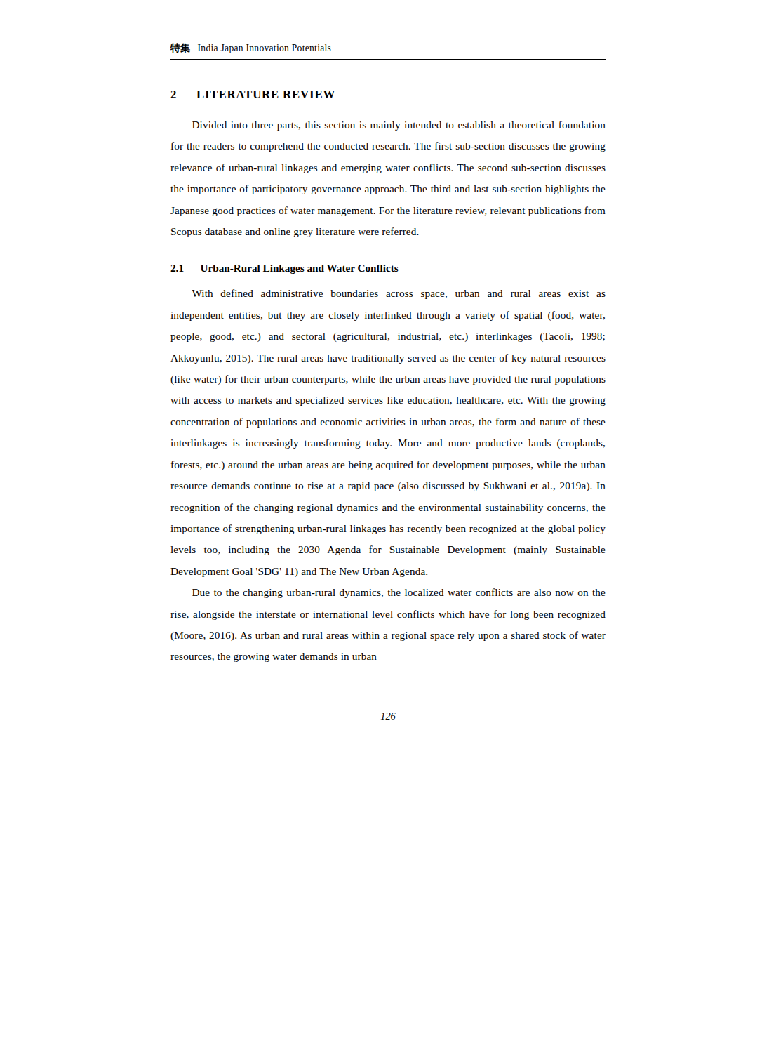特集India Japan Innovation Potentials
2 LITERATURE REVIEW
Divided into three parts, this section is mainly intended to establish a theoretical foundation for the readers to comprehend the conducted research. The first sub-section discusses the growing relevance of urban-rural linkages and emerging water conflicts. The second sub-section discusses the importance of participatory governance approach. The third and last sub-section highlights the Japanese good practices of water management. For the literature review, relevant publications from Scopus database and online grey literature were referred.
2.1 Urban-Rural Linkages and Water Conflicts
With defined administrative boundaries across space, urban and rural areas exist as independent entities, but they are closely interlinked through a variety of spatial (food, water, people, good, etc.) and sectoral (agricultural, industrial, etc.) interlinkages (Tacoli, 1998; Akkoyunlu, 2015). The rural areas have traditionally served as the center of key natural resources (like water) for their urban counterparts, while the urban areas have provided the rural populations with access to markets and specialized services like education, healthcare, etc. With the growing concentration of populations and economic activities in urban areas, the form and nature of these interlinkages is increasingly transforming today. More and more productive lands (croplands, forests, etc.) around the urban areas are being acquired for development purposes, while the urban resource demands continue to rise at a rapid pace (also discussed by Sukhwani et al., 2019a). In recognition of the changing regional dynamics and the environmental sustainability concerns, the importance of strengthening urban-rural linkages has recently been recognized at the global policy levels too, including the 2030 Agenda for Sustainable Development (mainly Sustainable Development Goal 'SDG' 11) and The New Urban Agenda.
Due to the changing urban-rural dynamics, the localized water conflicts are also now on the rise, alongside the interstate or international level conflicts which have for long been recognized (Moore, 2016). As urban and rural areas within a regional space rely upon a shared stock of water resources, the growing water demands in urban
126